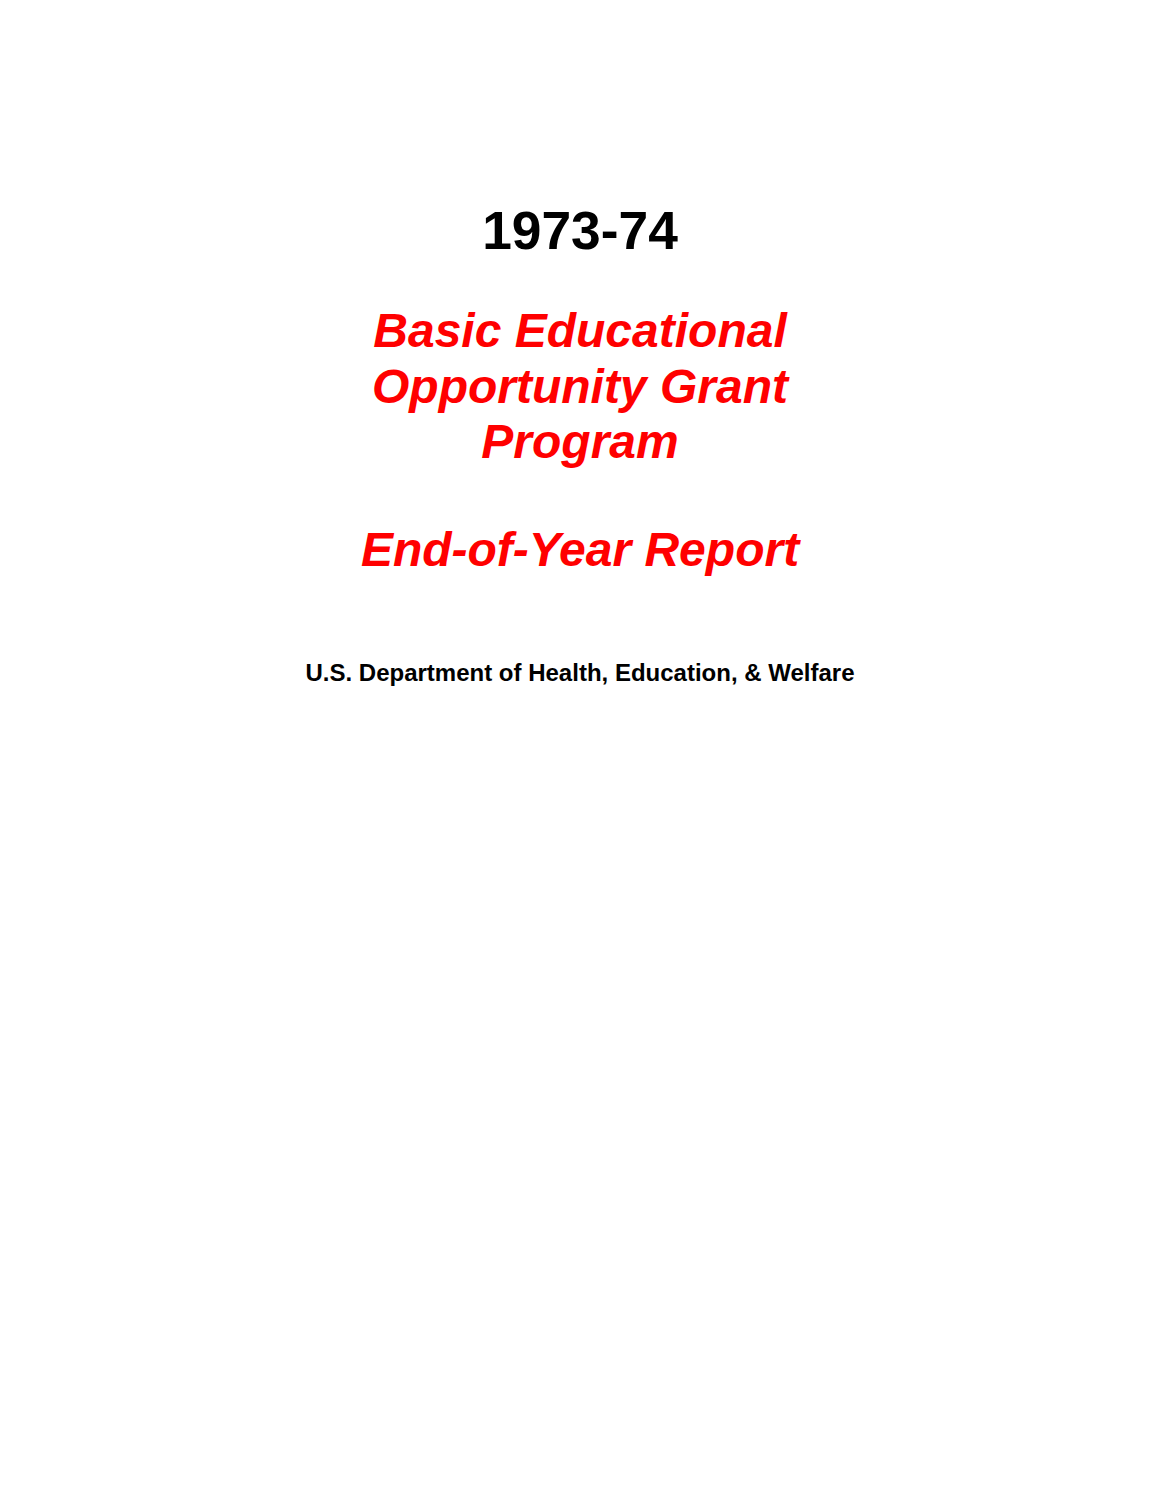1973-74
Basic Educational Opportunity Grant Program
End-of-Year Report
U.S. Department of Health, Education, & Welfare